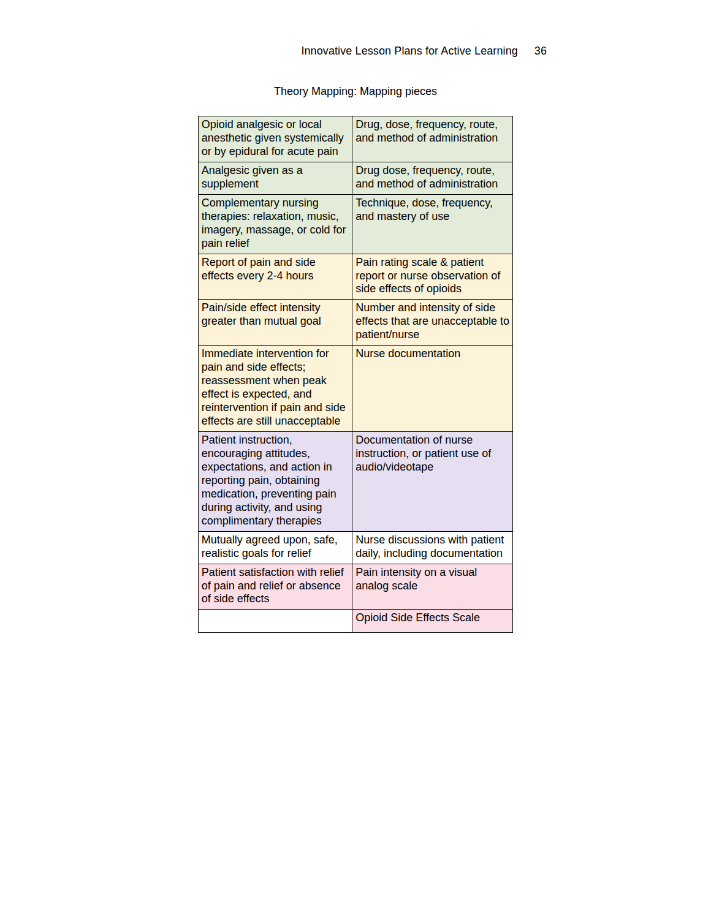Innovative Lesson Plans for Active Learning36
Theory Mapping: Mapping pieces
| Opioid analgesic or local anesthetic given systemically or by epidural for acute pain | Drug, dose, frequency, route, and method of administration |
| Analgesic given as a supplement | Drug dose, frequency, route, and method of administration |
| Complementary nursing therapies: relaxation, music, imagery, massage, or cold for pain relief | Technique, dose, frequency, and mastery of use |
| Report of pain and side effects every 2-4 hours | Pain rating scale & patient report or nurse observation of side effects of opioids |
| Pain/side effect intensity greater than mutual goal | Number and intensity of side effects that are unacceptable to patient/nurse |
| Immediate intervention for pain and side effects; reassessment when peak effect is expected, and reintervention if pain and side effects are still unacceptable | Nurse documentation |
| Patient instruction, encouraging attitudes, expectations, and action in reporting pain, obtaining medication, preventing pain during activity, and using complimentary therapies | Documentation of nurse instruction, or patient use of audio/videotape |
| Mutually agreed upon, safe, realistic goals for relief | Nurse discussions with patient daily, including documentation |
| Patient satisfaction with relief of pain and relief or absence of side effects | Pain intensity on a visual analog scale |
| | Opioid Side Effects Scale |